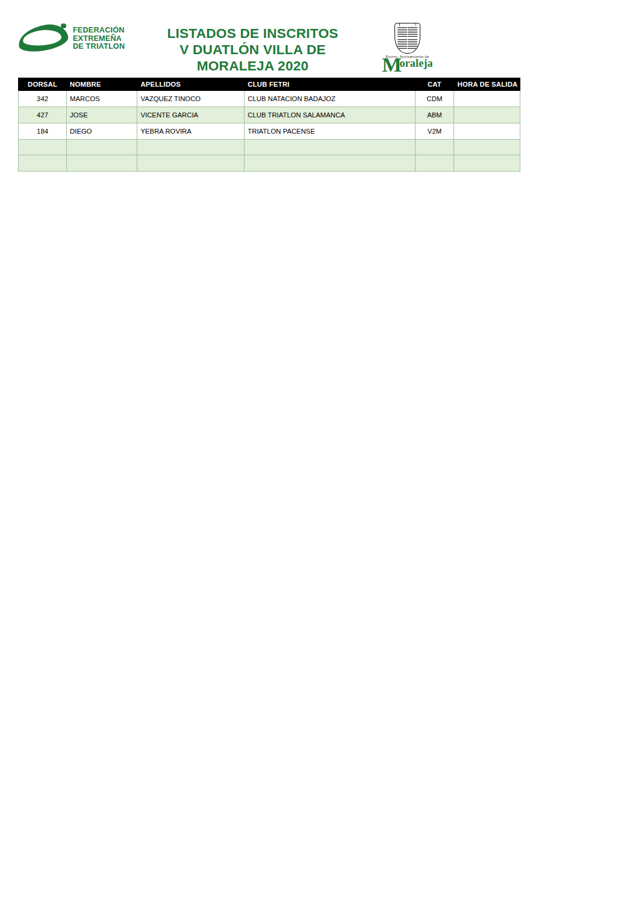FEDERACIÓN EXTREMEÑA DE TRIATLON
LISTADOS DE INSCRITOS
V DUATLÓN VILLA DE MORALEJA 2020
Excmo. Ayuntamiento de
Moraleja
| DORSAL | NOMBRE | APELLIDOS | CLUB FETRI | CAT | HORA DE SALIDA |
| --- | --- | --- | --- | --- | --- |
| 342 | MARCOS | VAZQUEZ TINOCO | CLUB NATACION BADAJOZ | CDM | |
| 427 | JOSE | VICENTE GARCIA | CLUB TRIATLON SALAMANCA | ABM | |
| 184 | DIEGO | YEBRA ROVIRA | TRIATLON PACENSE | V2M | |